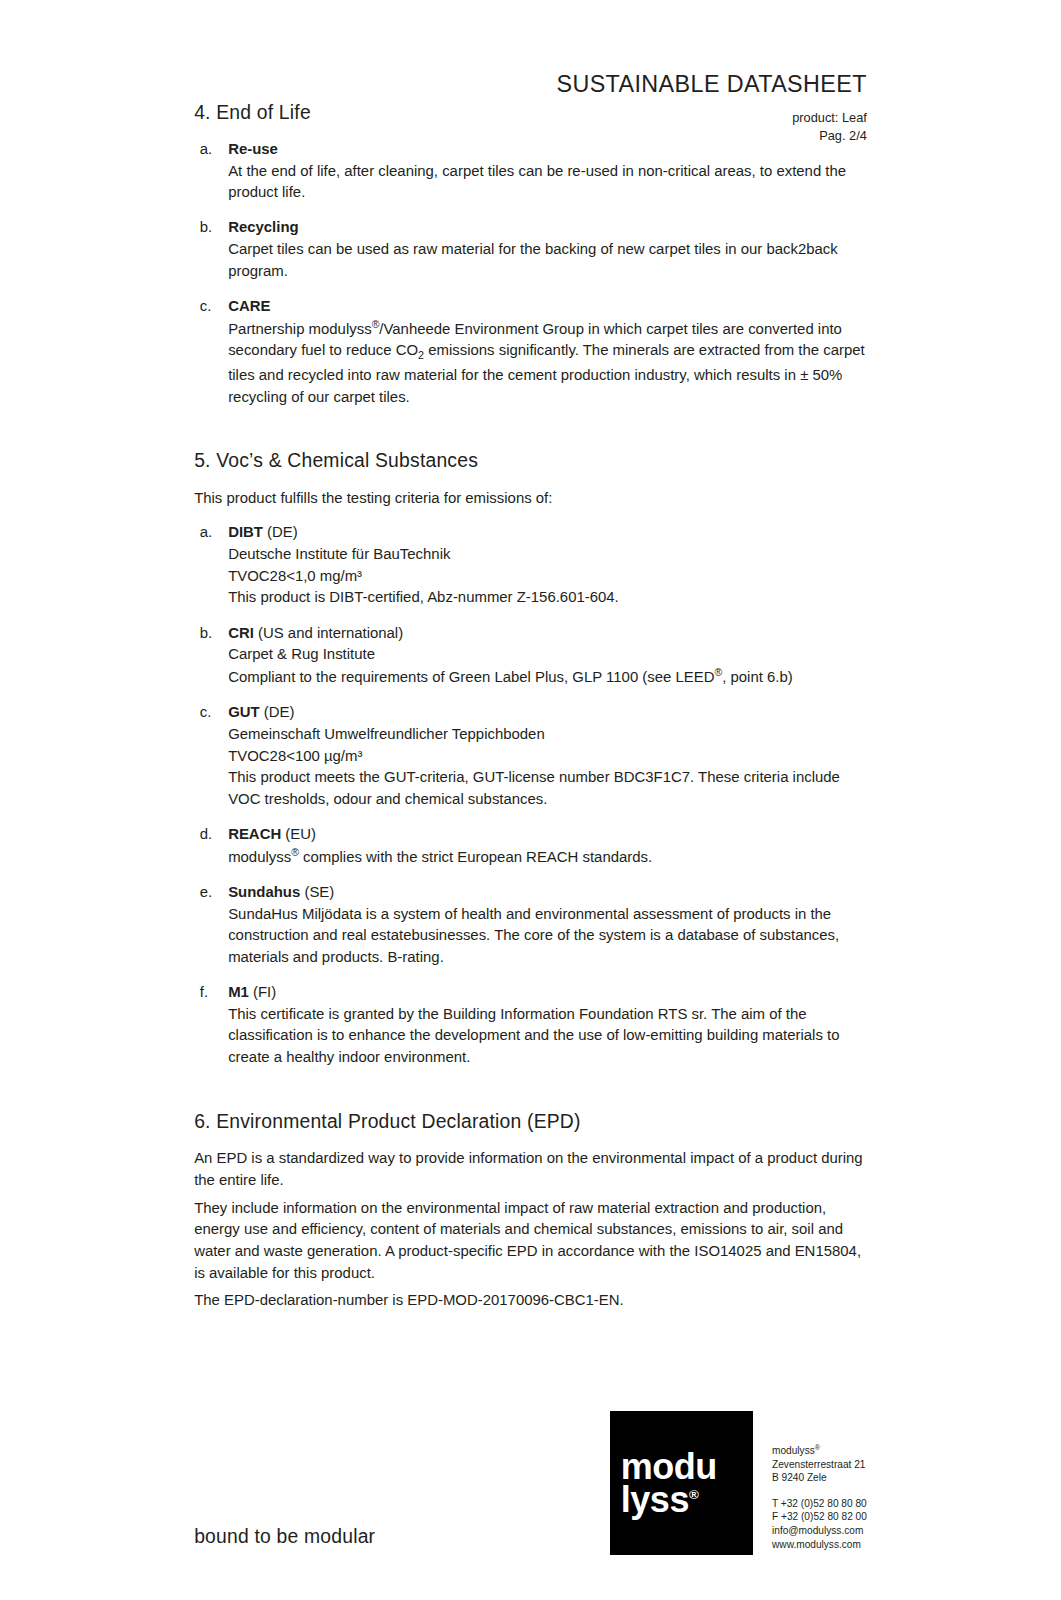SUSTAINABLE DATASHEET
product: Leaf
Pag. 2/4
4. End of Life
Re-use At the end of life, after cleaning, carpet tiles can be re-used in non-critical areas, to extend the product life.
Recycling Carpet tiles can be used as raw material for the backing of new carpet tiles in our back2back program.
CARE Partnership modulyss®/Vanheede Environment Group in which carpet tiles are converted into secondary fuel to reduce CO2 emissions significantly. The minerals are extracted from the carpet tiles and recycled into raw material for the cement production industry, which results in ± 50% recycling of our carpet tiles.
5. Voc’s & Chemical Substances
This product fulfills the testing criteria for emissions of:
DIBT (DE) Deutsche Institute für BauTechnik TVOC28<1,0 mg/m³ This product is DIBT-certified, Abz-nummer Z-156.601-604.
CRI (US and international) Carpet & Rug Institute Compliant to the requirements of Green Label Plus, GLP 1100 (see LEED®, point 6.b)
GUT (DE) Gemeinschaft Umwelfreundlicher Teppichboden TVOC28<100 µg/m³ This product meets the GUT-criteria, GUT-license number BDC3F1C7. These criteria include VOC tresholds, odour and chemical substances.
REACH (EU) modulyss® complies with the strict European REACH standards.
Sundahus (SE) SundaHus Miljödata is a system of health and environmental assessment of products in the construction and real estatebusinesses. The core of the system is a database of substances, materials and products. B-rating.
M1 (FI) This certificate is granted by the Building Information Foundation RTS sr. The aim of the classification is to enhance the development and the use of low-emitting building materials to create a healthy indoor environment.
6. Environmental Product Declaration (EPD)
An EPD is a standardized way to provide information on the environmental impact of a product during the entire life.
They include information on the environmental impact of raw material extraction and production, energy use and efficiency, content of materials and chemical substances, emissions to air, soil and water and waste generation. A product-specific EPD in accordance with the ISO14025 and EN15804, is available for this product.
The EPD-declaration-number is EPD-MOD-20170096-CBC1-EN.
bound to be modular
modu lyss®
modulyss®
Zevensterrestraat 21
B 9240 Zele
T +32 (0)52 80 80 80
F +32 (0)52 80 82 00
info@modulyss.com
www.modulyss.com